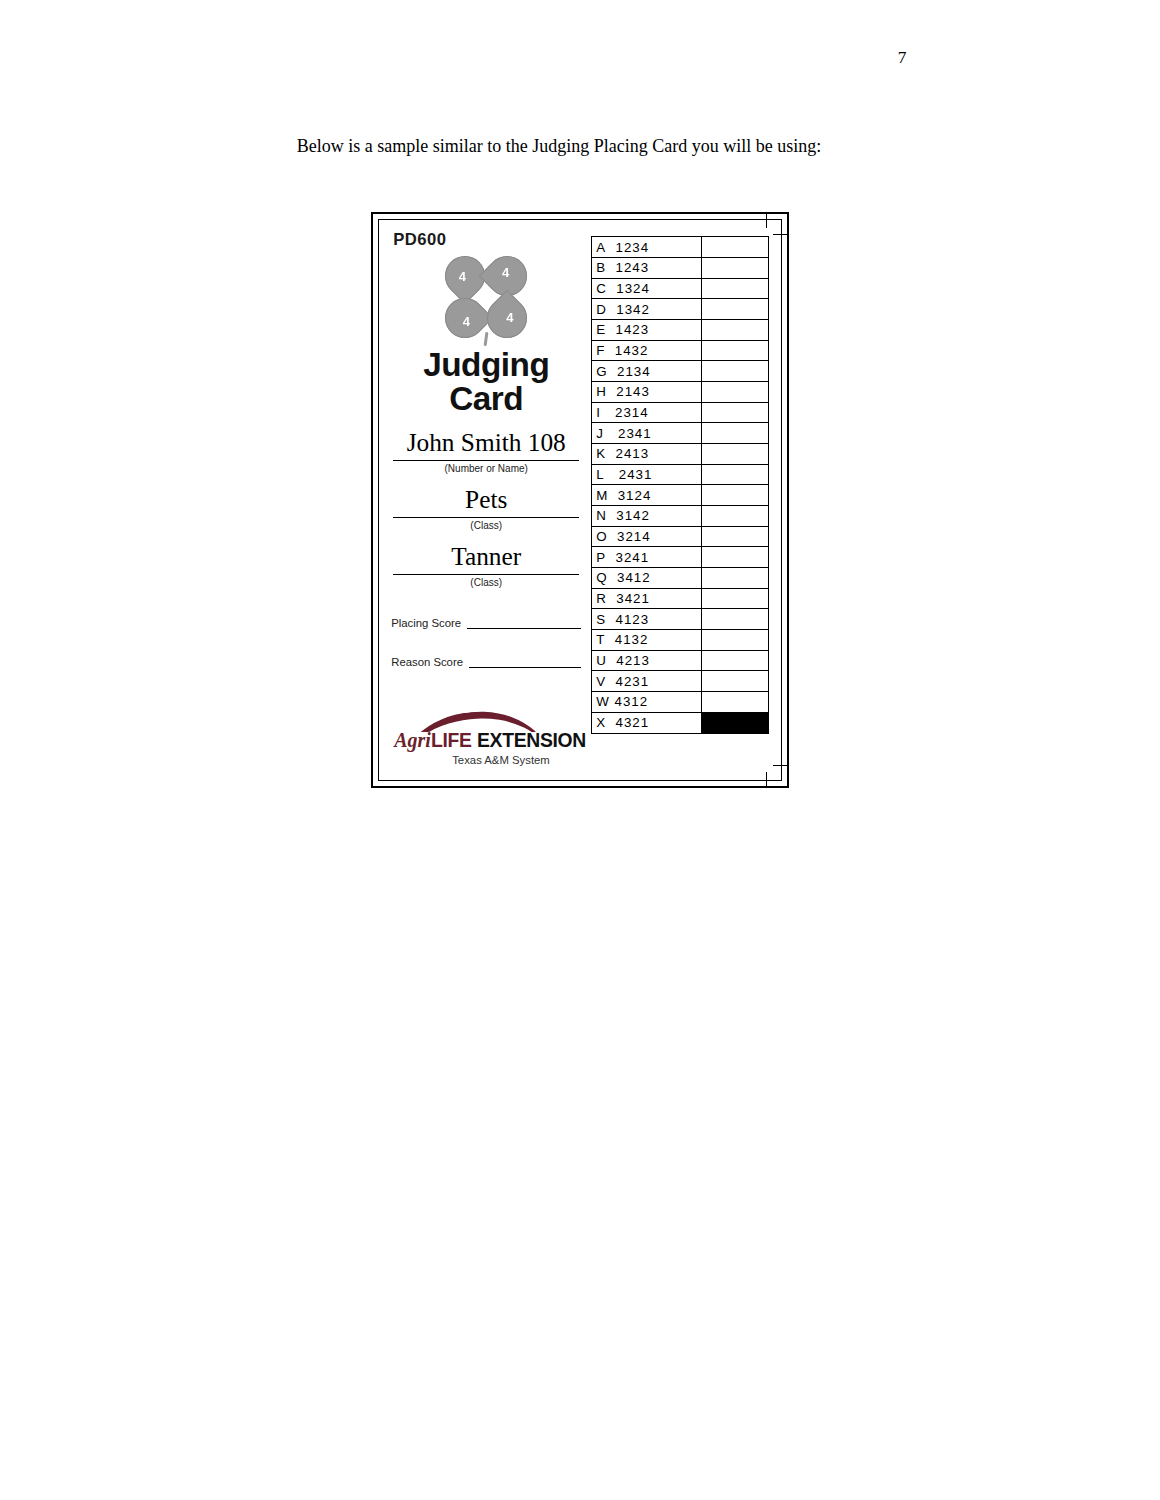7
Below is a sample similar to the Judging Placing Card you will be using:
PD600
Judging Card
John Smith 108
(Number or Name)
Pets
(Class)
Tanner
(Class)
Placing Score
Reason Score
Agri LIFE EXTENSION
Texas A&M System
| A 1234 | |
| B 1243 | |
| C 1324 | |
| D 1342 | |
| E 1423 | |
| F 1432 | |
| G 2134 | |
| H 2143 | |
| I 2314 | |
| J 2341 | |
| K 2413 | |
| L 2431 | |
| M 3124 | |
| N 3142 | |
| O 3214 | |
| P 3241 | |
| Q 3412 | |
| R 3421 | |
| S 4123 | |
| T 4132 | |
| U 4213 | |
| V 4231 | |
| W 4312 | |
| X 4321 | |